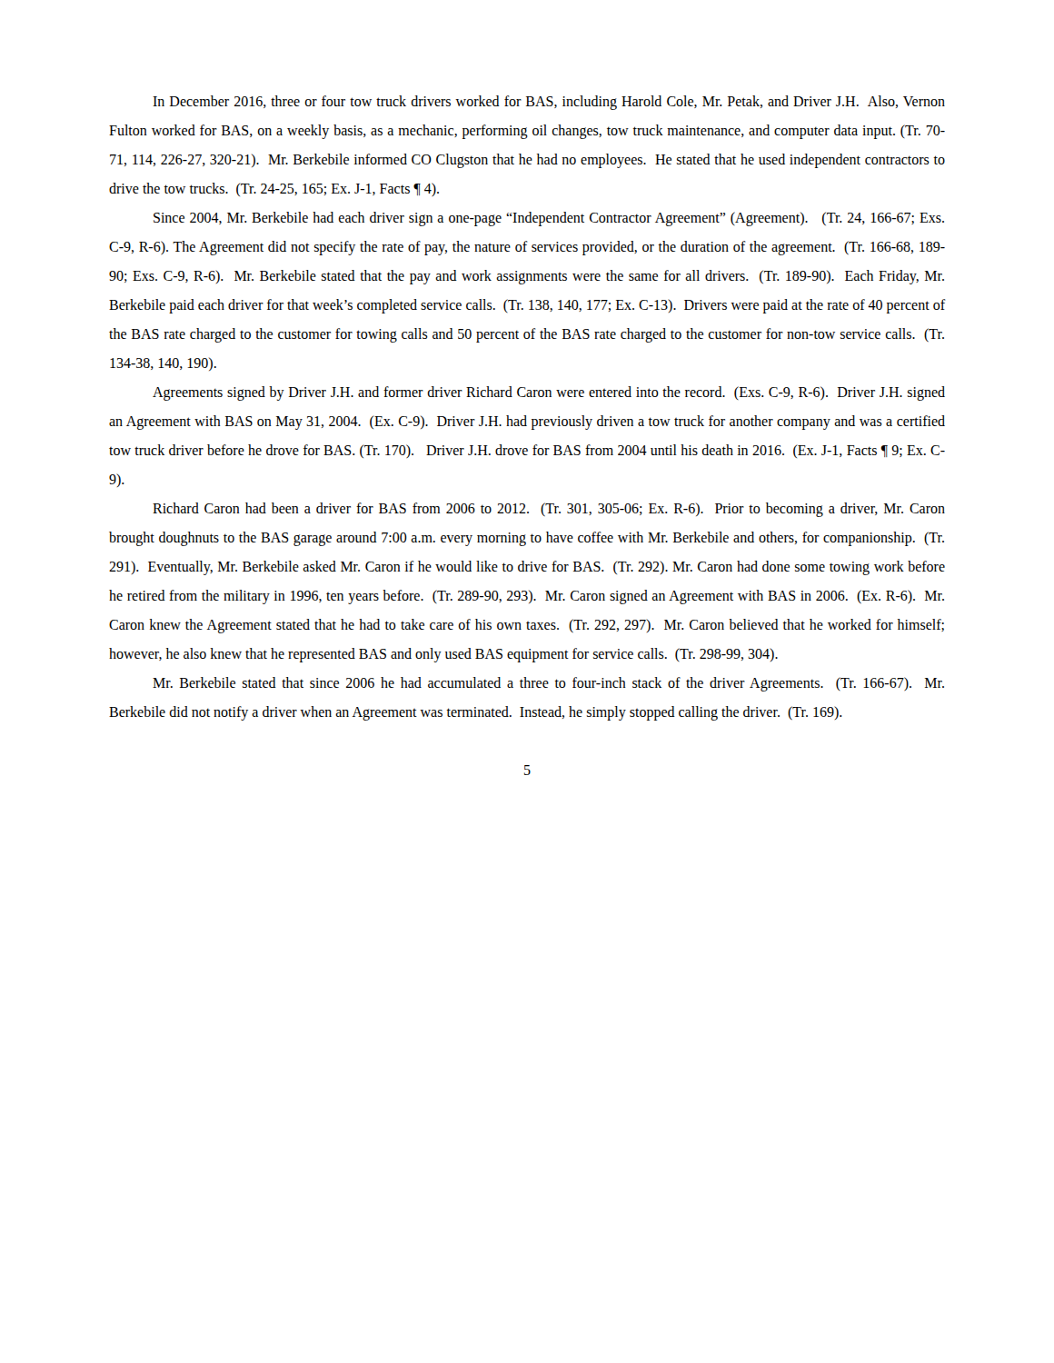In December 2016, three or four tow truck drivers worked for BAS, including Harold Cole, Mr. Petak, and Driver J.H. Also, Vernon Fulton worked for BAS, on a weekly basis, as a mechanic, performing oil changes, tow truck maintenance, and computer data input. (Tr. 70-71, 114, 226-27, 320-21). Mr. Berkebile informed CO Clugston that he had no employees. He stated that he used independent contractors to drive the tow trucks. (Tr. 24-25, 165; Ex. J-1, Facts ¶ 4).
Since 2004, Mr. Berkebile had each driver sign a one-page “Independent Contractor Agreement” (Agreement). (Tr. 24, 166-67; Exs. C-9, R-6). The Agreement did not specify the rate of pay, the nature of services provided, or the duration of the agreement. (Tr. 166-68, 189-90; Exs. C-9, R-6). Mr. Berkebile stated that the pay and work assignments were the same for all drivers. (Tr. 189-90). Each Friday, Mr. Berkebile paid each driver for that week’s completed service calls. (Tr. 138, 140, 177; Ex. C-13). Drivers were paid at the rate of 40 percent of the BAS rate charged to the customer for towing calls and 50 percent of the BAS rate charged to the customer for non-tow service calls. (Tr. 134-38, 140, 190).
Agreements signed by Driver J.H. and former driver Richard Caron were entered into the record. (Exs. C-9, R-6). Driver J.H. signed an Agreement with BAS on May 31, 2004. (Ex. C-9). Driver J.H. had previously driven a tow truck for another company and was a certified tow truck driver before he drove for BAS. (Tr. 170). Driver J.H. drove for BAS from 2004 until his death in 2016. (Ex. J-1, Facts ¶ 9; Ex. C-9).
Richard Caron had been a driver for BAS from 2006 to 2012. (Tr. 301, 305-06; Ex. R-6). Prior to becoming a driver, Mr. Caron brought doughnuts to the BAS garage around 7:00 a.m. every morning to have coffee with Mr. Berkebile and others, for companionship. (Tr. 291). Eventually, Mr. Berkebile asked Mr. Caron if he would like to drive for BAS. (Tr. 292). Mr. Caron had done some towing work before he retired from the military in 1996, ten years before. (Tr. 289-90, 293). Mr. Caron signed an Agreement with BAS in 2006. (Ex. R-6). Mr. Caron knew the Agreement stated that he had to take care of his own taxes. (Tr. 292, 297). Mr. Caron believed that he worked for himself; however, he also knew that he represented BAS and only used BAS equipment for service calls. (Tr. 298-99, 304).
Mr. Berkebile stated that since 2006 he had accumulated a three to four-inch stack of the driver Agreements. (Tr. 166-67). Mr. Berkebile did not notify a driver when an Agreement was terminated. Instead, he simply stopped calling the driver. (Tr. 169).
5